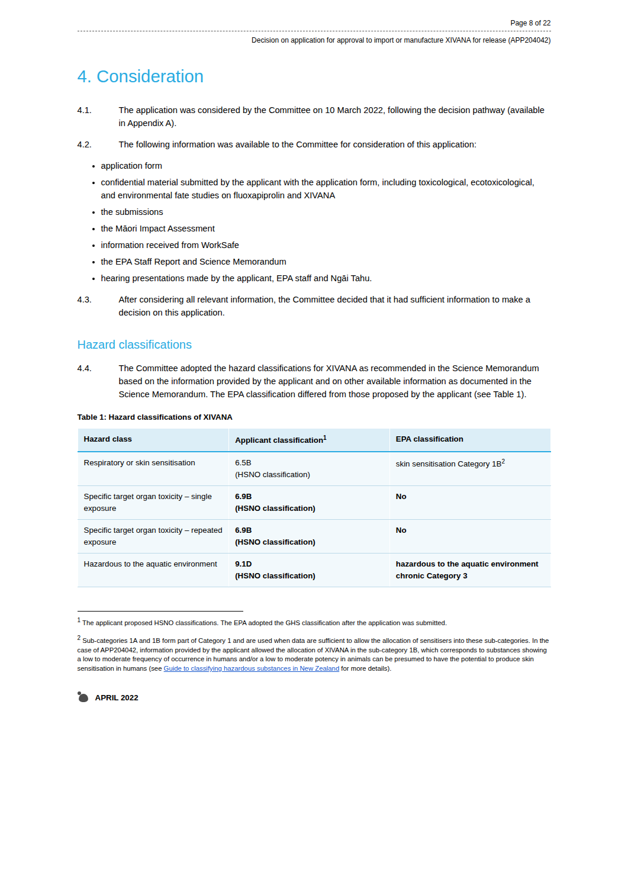Page 8 of 22
Decision on application for approval to import or manufacture XIVANA for release (APP204042)
4. Consideration
4.1.
The application was considered by the Committee on 10 March 2022, following the decision pathway (available in Appendix A).
4.2.
The following information was available to the Committee for consideration of this application:
application form
confidential material submitted by the applicant with the application form, including toxicological, ecotoxicological, and environmental fate studies on fluoxapiprolin and XIVANA
the submissions
the Māori Impact Assessment
information received from WorkSafe
the EPA Staff Report and Science Memorandum
hearing presentations made by the applicant, EPA staff and Ngāi Tahu.
4.3.
After considering all relevant information, the Committee decided that it had sufficient information to make a decision on this application.
Hazard classifications
4.4.
The Committee adopted the hazard classifications for XIVANA as recommended in the Science Memorandum based on the information provided by the applicant and on other available information as documented in the Science Memorandum. The EPA classification differed from those proposed by the applicant (see Table 1).
Table 1: Hazard classifications of XIVANA
| Hazard class | Applicant classification 1 | EPA classification |
| --- | --- | --- |
| Respiratory or skin sensitisation | 6.5B (HSNO classification) | skin sensitisation Category 1B 2 |
| Specific target organ toxicity – single exposure | 6.9B (HSNO classification) | No |
| Specific target organ toxicity – repeated exposure | 6.9B (HSNO classification) | No |
| Hazardous to the aquatic environment | 9.1D (HSNO classification) | hazardous to the aquatic environment chronic Category 3 |
1 The applicant proposed HSNO classifications. The EPA adopted the GHS classification after the application was submitted.
2 Sub-categories 1A and 1B form part of Category 1 and are used when data are sufficient to allow the allocation of sensitisers into these sub-categories. In the case of APP204042, information provided by the applicant allowed the allocation of XIVANA in the sub-category 1B, which corresponds to substances showing a low to moderate frequency of occurrence in humans and/or a low to moderate potency in animals can be presumed to have the potential to produce skin sensitisation in humans (see Guide to classifying hazardous substances in New Zealand for more details).
APRIL 2022